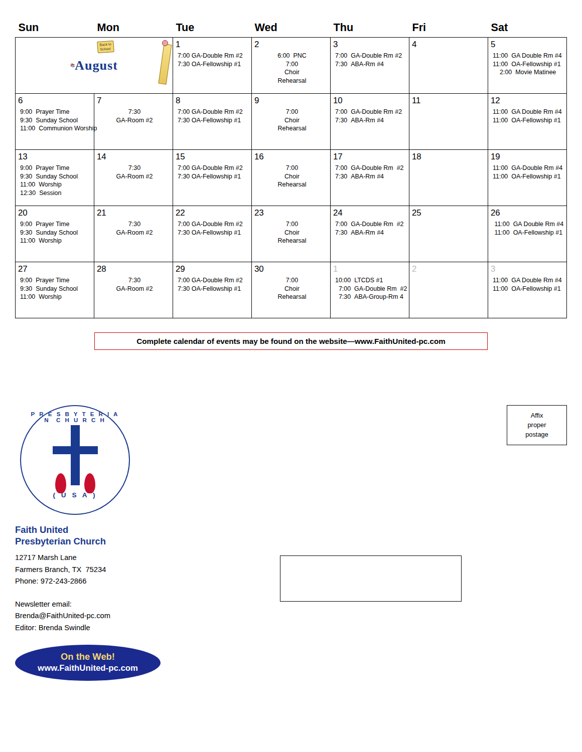| Sun | Mon | Tue | Wed | Thu | Fri | Sat |
| --- | --- | --- | --- | --- | --- | --- |
| 📚 August Back to School | 1 7:00 GA-Double Rm #2 7:30 OA-Fellowship #1 | 2 6:00 PNC 7:00 Choir Rehearsal | 3 7:00 GA-Double Rm #2 7:30 ABA-Rm #4 | 4 | 5 11:00 GA Double Rm #4 11:00 OA-Fellowship #1 2:00 Movie Matinee |
| 6 9:00 Prayer Time 9:30 Sunday School 11:00 Communion Worship | 7 7:30 GA-Room #2 | 8 7:00 GA-Double Rm #2 7:30 OA-Fellowship #1 | 9 7:00 Choir Rehearsal | 10 7:00 GA-Double Rm #2 7:30 ABA-Rm #4 | 11 | 12 11:00 GA Double Rm #4 11:00 OA-Fellowship #1 |
| 13 9:00 Prayer Time 9:30 Sunday School 11:00 Worship 12:30 Session | 14 7:30 GA-Room #2 | 15 7:00 GA-Double Rm #2 7:30 OA-Fellowship #1 | 16 7:00 Choir Rehearsal | 17 7:00 GA-Double Rm #2 7:30 ABA-Rm #4 | 18 | 19 11:00 GA-Double Rm #4 11:00 OA-Fellowship #1 |
| 20 9:00 Prayer Time 9:30 Sunday School 11:00 Worship | 21 7:30 GA-Room #2 | 22 7:00 GA-Double Rm #2 7:30 OA-Fellowship #1 | 23 7:00 Choir Rehearsal | 24 7:00 GA-Double Rm #2 7:30 ABA-Rm #4 | 25 | 26 11:00 GA Double Rm #4 11:00 OA-Fellowship #1 |
| 27 9:00 Prayer Time 9:30 Sunday School 11:00 Worship | 28 7:30 GA-Room #2 | 29 7:00 GA-Double Rm #2 7:30 OA-Fellowship #1 | 30 7:00 Choir Rehearsal | 1 10:00 LTCDS #1 7:00 GA-Double Rm #2 7:30 ABA-Group-Rm 4 | 2 | 3 11:00 GA Double Rm #4 11:00 OA-Fellowship #1 |
Complete calendar of events may be found on the website—www.FaithUnited-pc.com
Affix
proper
postage
P R E S B Y T E R I A N C H U R C H
( U S A )
Faith United
Presbyterian Church
12717 Marsh Lane
Farmers Branch, TX 75234
Phone: 972-243-2866
Newsletter email:
Brenda@FaithUnited-pc.com
Editor: Brenda Swindle
On the Web!
www.FaithUnited-pc.com